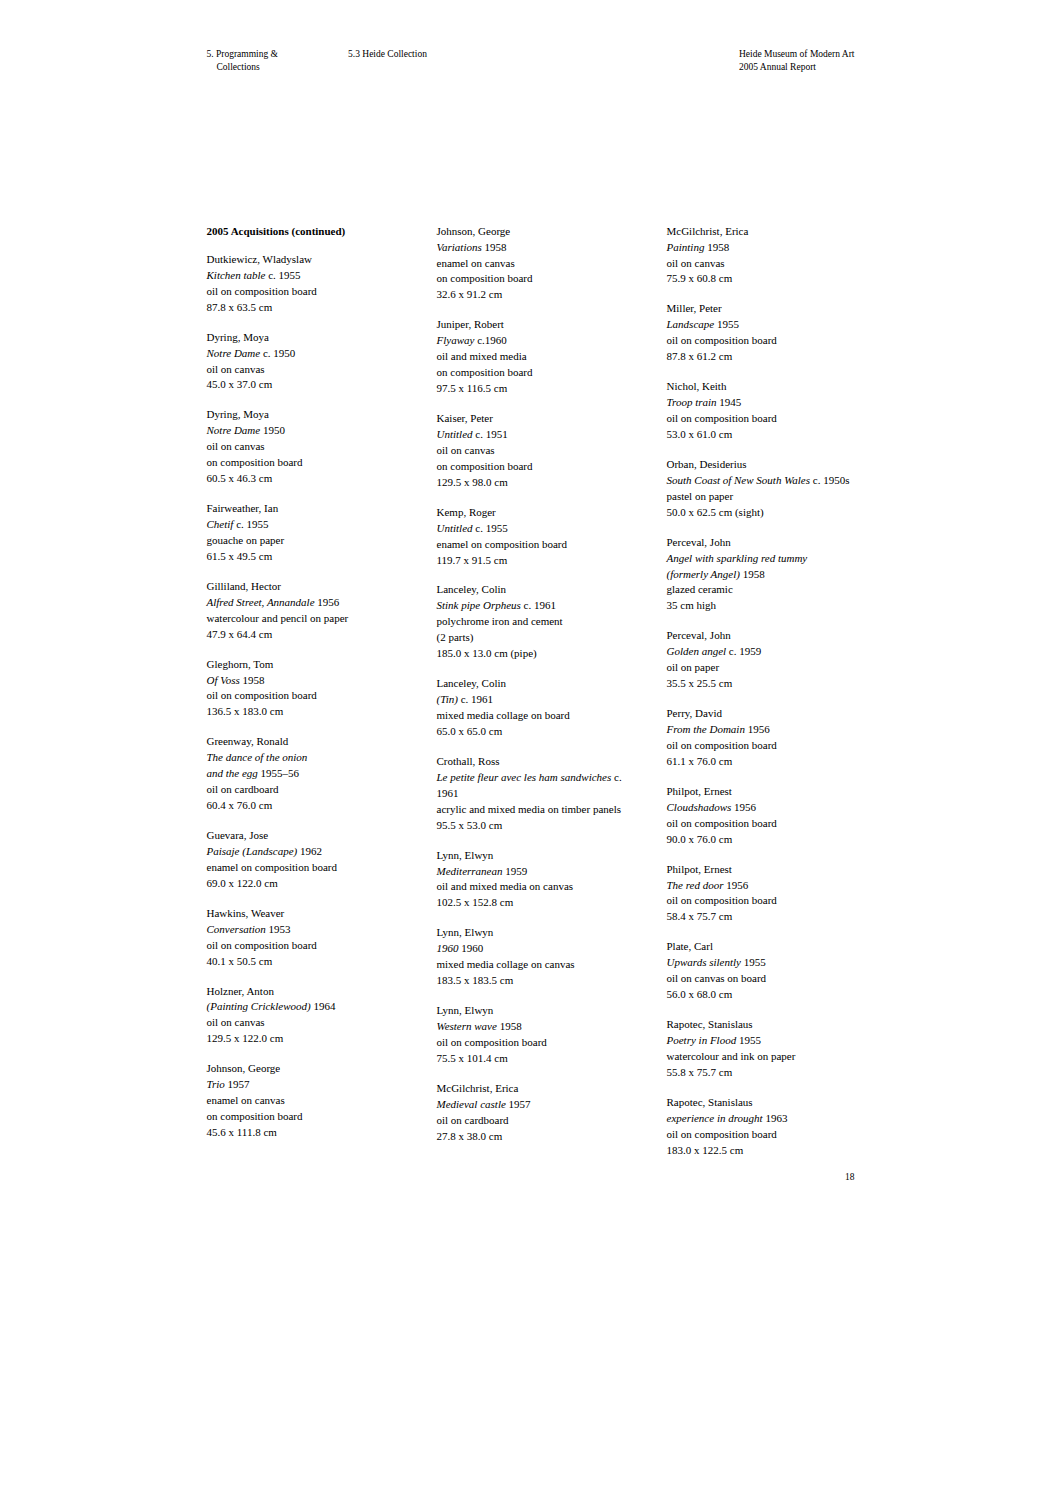5. Programming &Collections
5.3 Heide Collection
Heide Museum of Modern Art
2005 Annual Report
2005 Acquisitions (continued)
Dutkiewicz, Wladyslaw
Kitchen table c. 1955
oil on composition board
87.8 x 63.5 cm
Dyring, Moya
Notre Dame c. 1950
oil on canvas
45.0 x 37.0 cm
Dyring, Moya
Notre Dame 1950
oil on canvas
on composition board
60.5 x 46.3 cm
Fairweather, Ian
Chetif c. 1955
gouache on paper
61.5 x 49.5 cm
Gilliland, Hector
Alfred Street, Annandale 1956
watercolour and pencil on paper
47.9 x 64.4 cm
Gleghorn, Tom
Of Voss 1958
oil on composition board
136.5 x 183.0 cm
Greenway, Ronald
The dance of the onion
and the egg 1955–56
oil on cardboard
60.4 x 76.0 cm
Guevara, Jose
Paisaje (Landscape) 1962
enamel on composition board
69.0 x 122.0 cm
Hawkins, Weaver
Conversation 1953
oil on composition board
40.1 x 50.5 cm
Holzner, Anton
(Painting Cricklewood) 1964
oil on canvas
129.5 x 122.0 cm
Johnson, George
Trio 1957
enamel on canvas
on composition board
45.6 x 111.8 cm
Johnson, George
Variations 1958
enamel on canvas
on composition board
32.6 x 91.2 cm
Juniper, Robert
Flyaway c.1960
oil and mixed media
on composition board
97.5 x 116.5 cm
Kaiser, Peter
Untitled c. 1951
oil on canvas
on composition board
129.5 x 98.0 cm
Kemp, Roger
Untitled c. 1955
enamel on composition board
119.7 x 91.5 cm
Lanceley, Colin
Stink pipe Orpheus c. 1961
polychrome iron and cement
(2 parts)
185.0 x 13.0 cm (pipe)
Lanceley, Colin
(Tin) c. 1961
mixed media collage on board
65.0 x 65.0 cm
Crothall, Ross
Le petite fleur avec les ham sandwiches c. 1961
acrylic and mixed media on timber panels
95.5 x 53.0 cm
Lynn, Elwyn
Mediterranean 1959
oil and mixed media on canvas
102.5 x 152.8 cm
Lynn, Elwyn
1960 1960
mixed media collage on canvas
183.5 x 183.5 cm
Lynn, Elwyn
Western wave 1958
oil on composition board
75.5 x 101.4 cm
McGilchrist, Erica
Medieval castle 1957
oil on cardboard
27.8 x 38.0 cm
McGilchrist, Erica
Painting 1958
oil on canvas
75.9 x 60.8 cm
Miller, Peter
Landscape 1955
oil on composition board
87.8 x 61.2 cm
Nichol, Keith
Troop train 1945
oil on composition board
53.0 x 61.0 cm
Orban, Desiderius
South Coast of New South Wales c. 1950s
pastel on paper
50.0 x 62.5 cm (sight)
Perceval, John
Angel with sparkling red tummy
(formerly Angel) 1958
glazed ceramic
35 cm high
Perceval, John
Golden angel c. 1959
oil on paper
35.5 x 25.5 cm
Perry, David
From the Domain 1956
oil on composition board
61.1 x 76.0 cm
Philpot, Ernest
Cloudshadows 1956
oil on composition board
90.0 x 76.0 cm
Philpot, Ernest
The red door 1956
oil on composition board
58.4 x 75.7 cm
Plate, Carl
Upwards silently 1955
oil on canvas on board
56.0 x 68.0 cm
Rapotec, Stanislaus
Poetry in Flood 1955
watercolour and ink on paper
55.8 x 75.7 cm
Rapotec, Stanislaus
experience in drought 1963
oil on composition board
183.0 x 122.5 cm
18